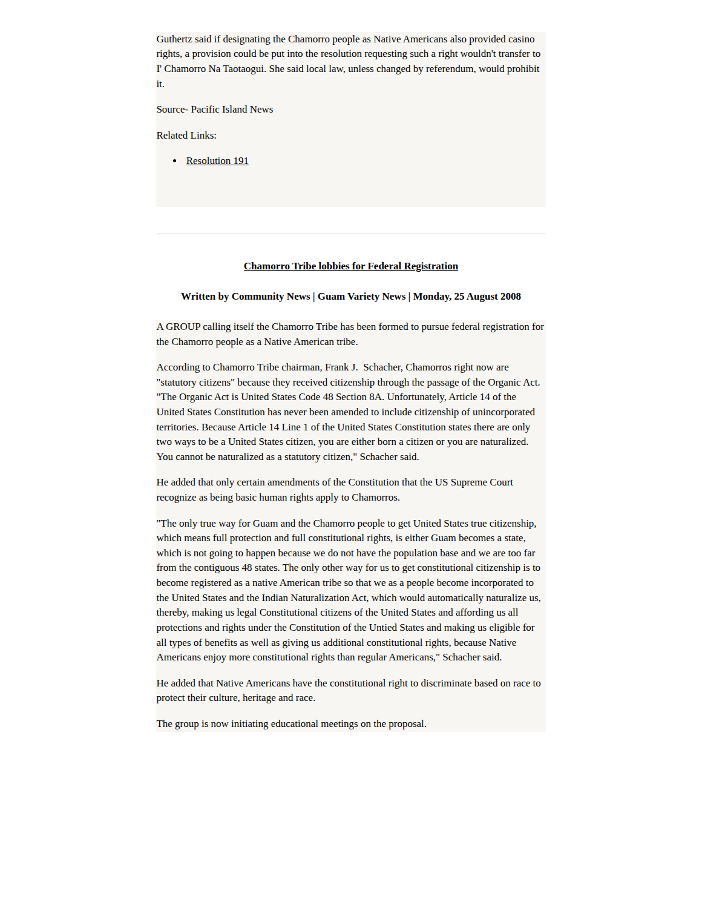Guthertz said if designating the Chamorro people as Native Americans also provided casino rights, a provision could be put into the resolution requesting such a right wouldn't transfer to I' Chamorro Na Taotaogui. She said local law, unless changed by referendum, would prohibit it.
Source- Pacific Island News
Related Links:
Resolution 191
Chamorro Tribe lobbies for Federal Registration
Written by Community News | Guam Variety News | Monday, 25 August 2008
A GROUP calling itself the Chamorro Tribe has been formed to pursue federal registration for the Chamorro people as a Native American tribe.
According to Chamorro Tribe chairman, Frank J. Schacher, Chamorros right now are "statutory citizens" because they received citizenship through the passage of the Organic Act. "The Organic Act is United States Code 48 Section 8A. Unfortunately, Article 14 of the United States Constitution has never been amended to include citizenship of unincorporated territories. Because Article 14 Line 1 of the United States Constitution states there are only two ways to be a United States citizen, you are either born a citizen or you are naturalized. You cannot be naturalized as a statutory citizen," Schacher said.
He added that only certain amendments of the Constitution that the US Supreme Court recognize as being basic human rights apply to Chamorros.
"The only true way for Guam and the Chamorro people to get United States true citizenship, which means full protection and full constitutional rights, is either Guam becomes a state, which is not going to happen because we do not have the population base and we are too far from the contiguous 48 states. The only other way for us to get constitutional citizenship is to become registered as a native American tribe so that we as a people become incorporated to the United States and the Indian Naturalization Act, which would automatically naturalize us, thereby, making us legal Constitutional citizens of the United States and affording us all protections and rights under the Constitution of the Untied States and making us eligible for all types of benefits as well as giving us additional constitutional rights, because Native Americans enjoy more constitutional rights than regular Americans," Schacher said.
He added that Native Americans have the constitutional right to discriminate based on race to protect their culture, heritage and race.
The group is now initiating educational meetings on the proposal.